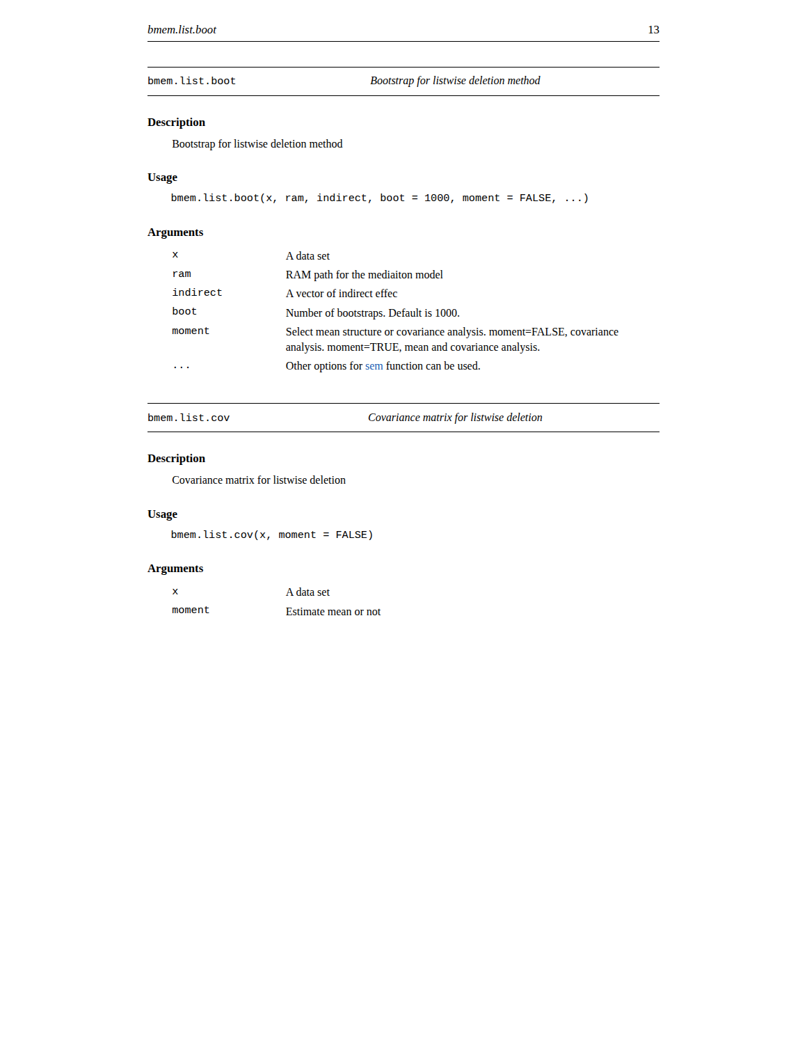bmem.list.boot 13
bmem.list.boot Bootstrap for listwise deletion method
Description
Bootstrap for listwise deletion method
Usage
bmem.list.boot(x, ram, indirect, boot = 1000, moment = FALSE, ...)
Arguments
| x | A data set |
| ram | RAM path for the mediaiton model |
| indirect | A vector of indirect effec |
| boot | Number of bootstraps. Default is 1000. |
| moment | Select mean structure or covariance analysis. moment=FALSE, covariance analysis. moment=TRUE, mean and covariance analysis. |
| ... | Other options for sem function can be used. |
bmem.list.cov Covariance matrix for listwise deletion
Description
Covariance matrix for listwise deletion
Usage
bmem.list.cov(x, moment = FALSE)
Arguments
| x | A data set |
| moment | Estimate mean or not |